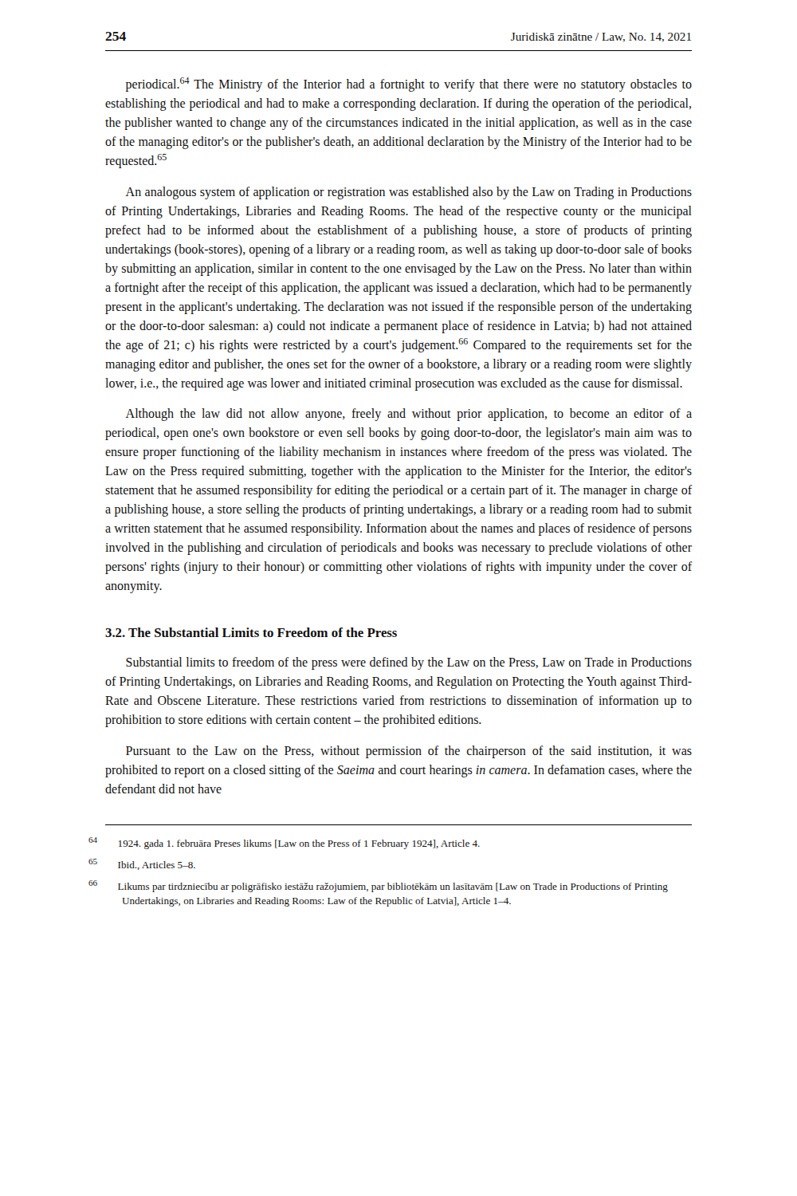254 Juridiskā zinātne / Law, No. 14, 2021
periodical.64 The Ministry of the Interior had a fortnight to verify that there were no statutory obstacles to establishing the periodical and had to make a corresponding declaration. If during the operation of the periodical, the publisher wanted to change any of the circumstances indicated in the initial application, as well as in the case of the managing editor's or the publisher's death, an additional declaration by the Ministry of the Interior had to be requested.65
An analogous system of application or registration was established also by the Law on Trading in Productions of Printing Undertakings, Libraries and Reading Rooms. The head of the respective county or the municipal prefect had to be informed about the establishment of a publishing house, a store of products of printing undertakings (book-stores), opening of a library or a reading room, as well as taking up door-to-door sale of books by submitting an application, similar in content to the one envisaged by the Law on the Press. No later than within a fortnight after the receipt of this application, the applicant was issued a declaration, which had to be permanently present in the applicant's undertaking. The declaration was not issued if the responsible person of the undertaking or the door-to-door salesman: a) could not indicate a permanent place of residence in Latvia; b) had not attained the age of 21; c) his rights were restricted by a court's judgement.66 Compared to the requirements set for the managing editor and publisher, the ones set for the owner of a bookstore, a library or a reading room were slightly lower, i.e., the required age was lower and initiated criminal prosecution was excluded as the cause for dismissal.
Although the law did not allow anyone, freely and without prior application, to become an editor of a periodical, open one's own bookstore or even sell books by going door-to-door, the legislator's main aim was to ensure proper functioning of the liability mechanism in instances where freedom of the press was violated. The Law on the Press required submitting, together with the application to the Minister for the Interior, the editor's statement that he assumed responsibility for editing the periodical or a certain part of it. The manager in charge of a publishing house, a store selling the products of printing undertakings, a library or a reading room had to submit a written statement that he assumed responsibility. Information about the names and places of residence of persons involved in the publishing and circulation of periodicals and books was necessary to preclude violations of other persons' rights (injury to their honour) or committing other violations of rights with impunity under the cover of anonymity.
3.2. The Substantial Limits to Freedom of the Press
Substantial limits to freedom of the press were defined by the Law on the Press, Law on Trade in Productions of Printing Undertakings, on Libraries and Reading Rooms, and Regulation on Protecting the Youth against Third-Rate and Obscene Literature. These restrictions varied from restrictions to dissemination of information up to prohibition to store editions with certain content – the prohibited editions.
Pursuant to the Law on the Press, without permission of the chairperson of the said institution, it was prohibited to report on a closed sitting of the Saeima and court hearings in camera. In defamation cases, where the defendant did not have
641924. gada 1. februāra Preses likums [Law on the Press of 1 February 1924], Article 4.
65 Ibid., Articles 5–8.
66 Likums par tirdzniecību ar poligrāfisko iestāžu ražojumiem, par bibliotēkām un lasītavām [Law on Trade in Productions of Printing Undertakings, on Libraries and Reading Rooms: Law of the Republic of Latvia], Article 1–4.